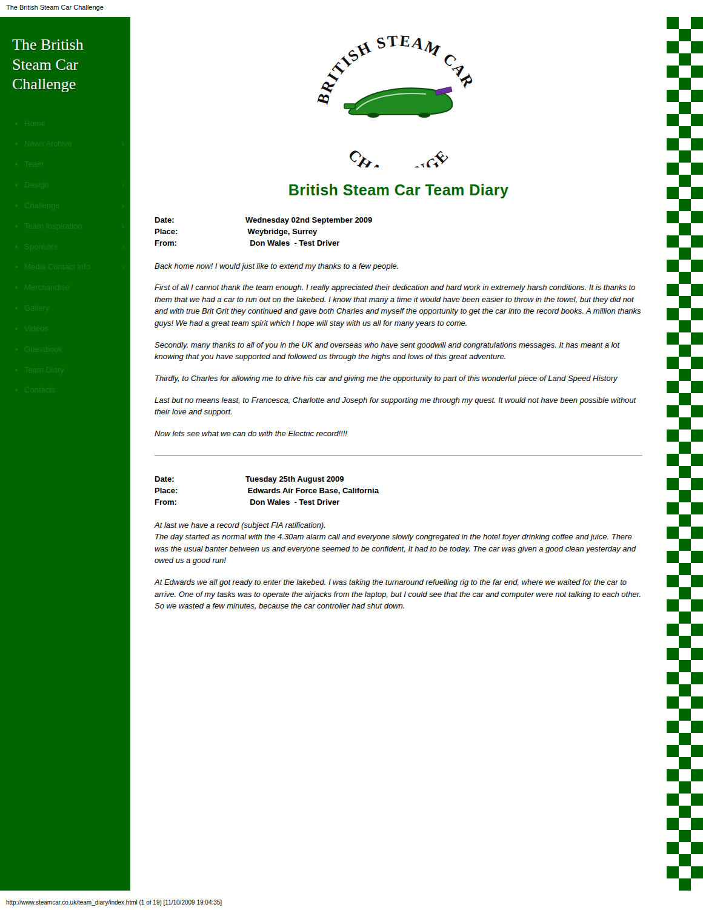The British Steam Car Challenge
| The British Steam Car Challenge Home News Archive › Team Design › Challenge › Team Inspiration › Sponsors › Media Contact Info › Merchandise Gallery Videos Guestbook Team Diary Contacts | BRITISH STEAM CAR CHALLENGE British Steam Car Team Diary / Date: / Wednesday 02nd September 2009 / / Place: / Weybridge, Surrey / / From: / Don Wales - Test Driver / Back home now! I would just like to extend my thanks to a few people. First of all I cannot thank the team enough. I really appreciated their dedication and hard work in extremely harsh conditions. It is thanks to them that we had a car to run out on the lakebed. I know that many a time it would have been easier to throw in the towel, but they did not and with true Brit Grit they continued and gave both Charles and myself the opportunity to get the car into the record books. A million thanks guys! We had a great team spirit which I hope will stay with us all for many years to come. Secondly, many thanks to all of you in the UK and overseas who have sent goodwill and congratulations messages. It has meant a lot knowing that you have supported and followed us through the highs and lows of this great adventure. Thirdly, to Charles for allowing me to drive his car and giving me the opportunity to part of this wonderful piece of Land Speed History Last but no means least, to Francesca, Charlotte and Joseph for supporting me through my quest. It would not have been possible without their love and support. Now lets see what we can do with the Electric record!!!! / Date: / Tuesday 25th August 2009 / / Place: / Edwards Air Force Base, California / / From: / Don Wales - Test Driver / At last we have a record (subject FIA ratification). The day started as normal with the 4.30am alarm call and everyone slowly congregated in the hotel foyer drinking coffee and juice. There was the usual banter between us and everyone seemed to be confident, It had to be today. The car was given a good clean yesterday and owed us a good run! At Edwards we all got ready to enter the lakebed. I was taking the turnaround refuelling rig to the far end, where we waited for the car to arrive. One of my tasks was to operate the airjacks from the laptop, but I could see that the car and computer were not talking to each other. So we wasted a few minutes, because the car controller had shut down. | |
http://www.steamcar.co.uk/team_diary/index.html (1 of 19) [11/10/2009 19:04:35]